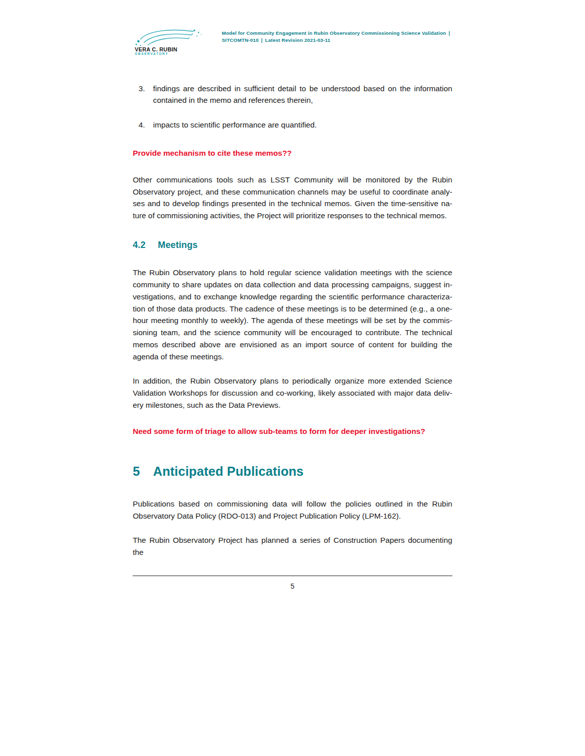VERA C. RUBIN OBSERVATORY
Model for Community Engagement in Rubin Observatory Commissioning Science Validation | SITCOMTN-010 | Latest Revision 2021-03-11
findings are described in sufficient detail to be understood based on the information contained in the memo and references therein,
impacts to scientific performance are quantified.
Provide mechanism to cite these memos??
Other communications tools such as LSST Community will be monitored by the Rubin Observatory project, and these communication channels may be useful to coordinate analyses and to develop findings presented in the technical memos. Given the time-sensitive nature of commissioning activities, the Project will prioritize responses to the technical memos.
4.2 Meetings
The Rubin Observatory plans to hold regular science validation meetings with the science community to share updates on data collection and data processing campaigns, suggest investigations, and to exchange knowledge regarding the scientific performance characterization of those data products. The cadence of these meetings is to be determined (e.g., a one-hour meeting monthly to weekly). The agenda of these meetings will be set by the commissioning team, and the science community will be encouraged to contribute. The technical memos described above are envisioned as an import source of content for building the agenda of these meetings.
In addition, the Rubin Observatory plans to periodically organize more extended Science Validation Workshops for discussion and co-working, likely associated with major data delivery milestones, such as the Data Previews.
Need some form of triage to allow sub-teams to form for deeper investigations?
5 Anticipated Publications
Publications based on commissioning data will follow the policies outlined in the Rubin Observatory Data Policy (RDO-013) and Project Publication Policy (LPM-162).
The Rubin Observatory Project has planned a series of Construction Papers documenting the
5